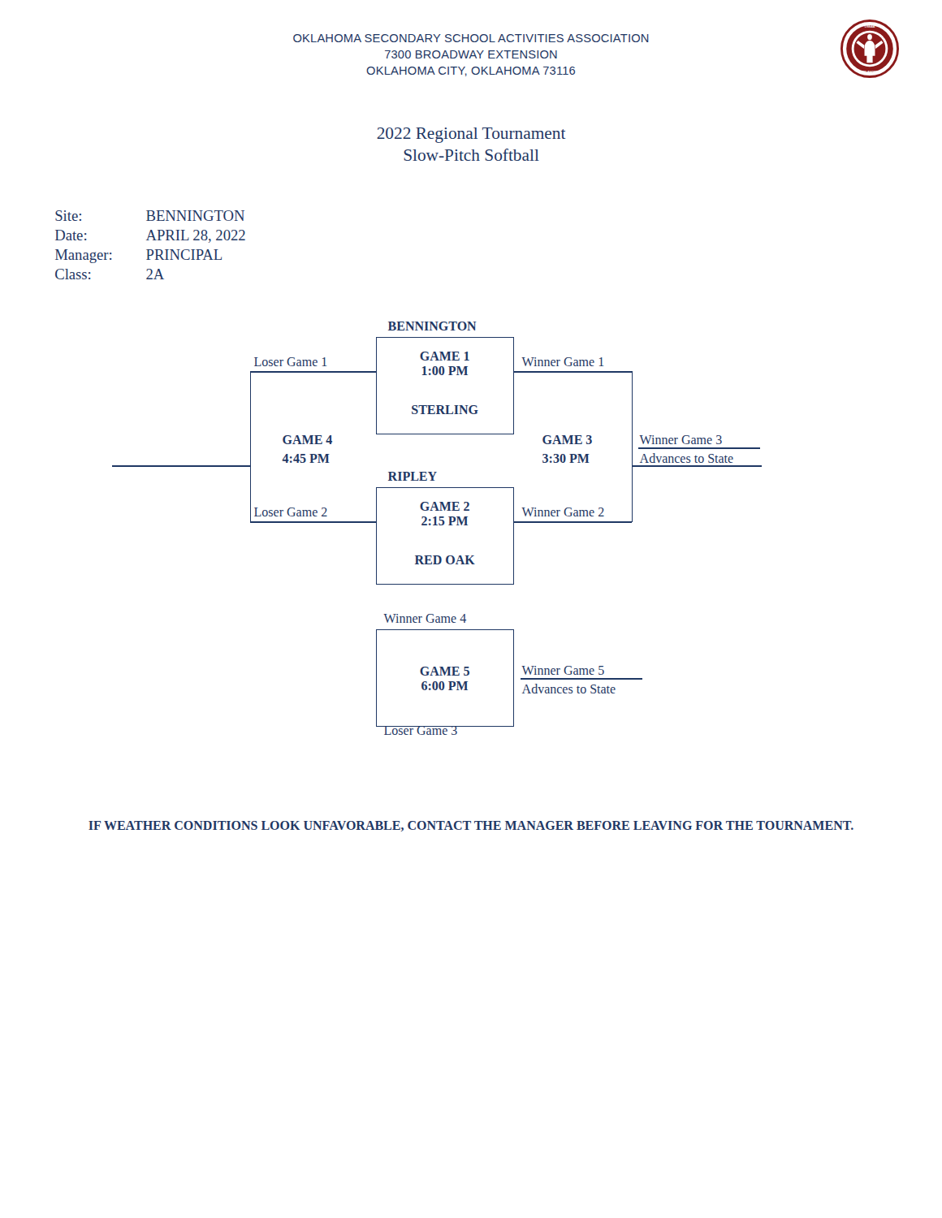OSSAA OKLAHOMA
OKLAHOMA SECONDARY SCHOOL ACTIVITIES ASSOCIATION
7300 BROADWAY EXTENSION
OKLAHOMA CITY, OKLAHOMA 73116
2022 Regional Tournament
Slow-Pitch Softball
| Site: | BENNINGTON |
| Date: | APRIL 28, 2022 |
| Manager: | PRINCIPAL |
| Class: | 2A |
BENNINGTON
GAME 1
1:00 PM
STERLING
Loser Game 1
Winner Game 1
RIPLEY
GAME 2
2:15 PM
RED OAK
Loser Game 2
Winner Game 2
GAME 4
4:45 PM
GAME 3
3:30 PM
Winner Game 3
Advances to State
Winner Game 4
GAME 5
6:00 PM
Loser Game 3
Winner Game 5
Advances to State
IF WEATHER CONDITIONS LOOK UNFAVORABLE, CONTACT THE MANAGER BEFORE LEAVING FOR THE TOURNAMENT.